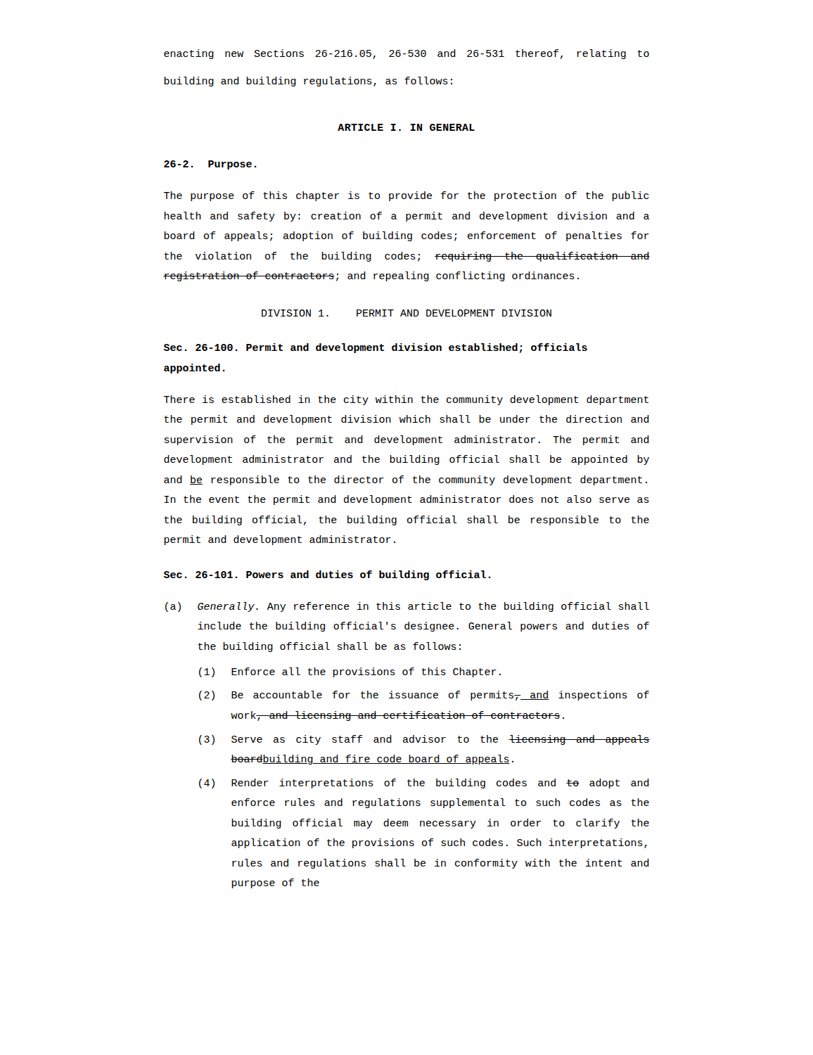enacting new Sections 26-216.05, 26-530 and 26-531 thereof, relating to building and building regulations, as follows:
ARTICLE I. IN GENERAL
26-2. Purpose.
The purpose of this chapter is to provide for the protection of the public health and safety by: creation of a permit and development division and a board of appeals; adoption of building codes; enforcement of penalties for the violation of the building codes; requiring the qualification and registration of contractors; and repealing conflicting ordinances.
DIVISION 1. PERMIT AND DEVELOPMENT DIVISION
Sec. 26-100. Permit and development division established; officials appointed.
There is established in the city within the community development department the permit and development division which shall be under the direction and supervision of the permit and development administrator. The permit and development administrator and the building official shall be appointed by and be responsible to the director of the community development department. In the event the permit and development administrator does not also serve as the building official, the building official shall be responsible to the permit and development administrator.
Sec. 26-101. Powers and duties of building official.
(a) Generally. Any reference in this article to the building official shall include the building official's designee. General powers and duties of the building official shall be as follows:
(1) Enforce all the provisions of this Chapter.
(2) Be accountable for the issuance of permits, and inspections of work, and licensing and certification of contractors.
(3) Serve as city staff and advisor to the licensing and appeals boardbuilding and fire code board of appeals.
(4) Render interpretations of the building codes and to adopt and enforce rules and regulations supplemental to such codes as the building official may deem necessary in order to clarify the application of the provisions of such codes. Such interpretations, rules and regulations shall be in conformity with the intent and purpose of the